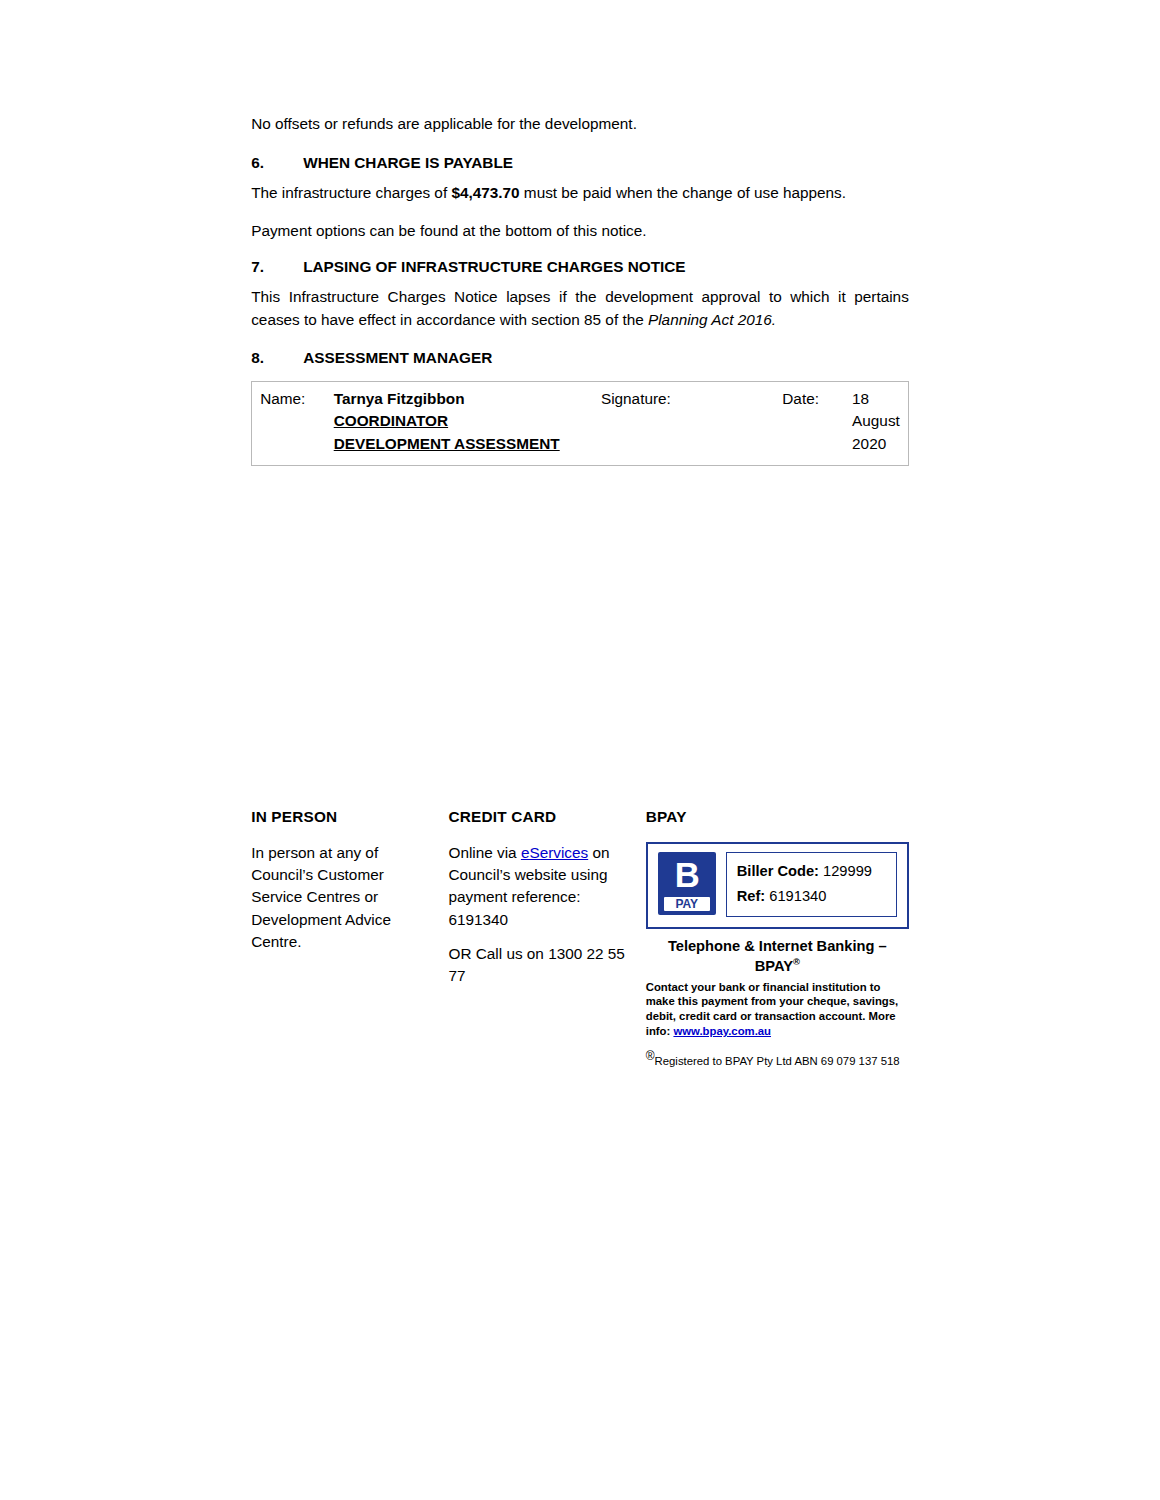No offsets or refunds are applicable for the development.
6. WHEN CHARGE IS PAYABLE
The infrastructure charges of $4,473.70 must be paid when the change of use happens.
Payment options can be found at the bottom of this notice.
7. LAPSING OF INFRASTRUCTURE CHARGES NOTICE
This Infrastructure Charges Notice lapses if the development approval to which it pertains ceases to have effect in accordance with section 85 of the Planning Act 2016.
8. ASSESSMENT MANAGER
| Name: | Tarnya Fitzgibbon COORDINATOR DEVELOPMENT ASSESSMENT | Signature: | Date: | 18 August 2020 |
IN PERSON
In person at any of Council’s Customer Service Centres or Development Advice Centre.
CREDIT CARD
Online via eServices on Council’s website using payment reference: 6191340
OR Call us on 1300 22 55 77
BPAY
B PAY
Biller Code: 129999
Ref: 6191340
Telephone & Internet Banking – BPAY®
Contact your bank or financial institution to make this payment from your cheque, savings, debit, credit card or transaction account. More info: www.bpay.com.au
®Registered to BPAY Pty Ltd ABN 69 079 137 518